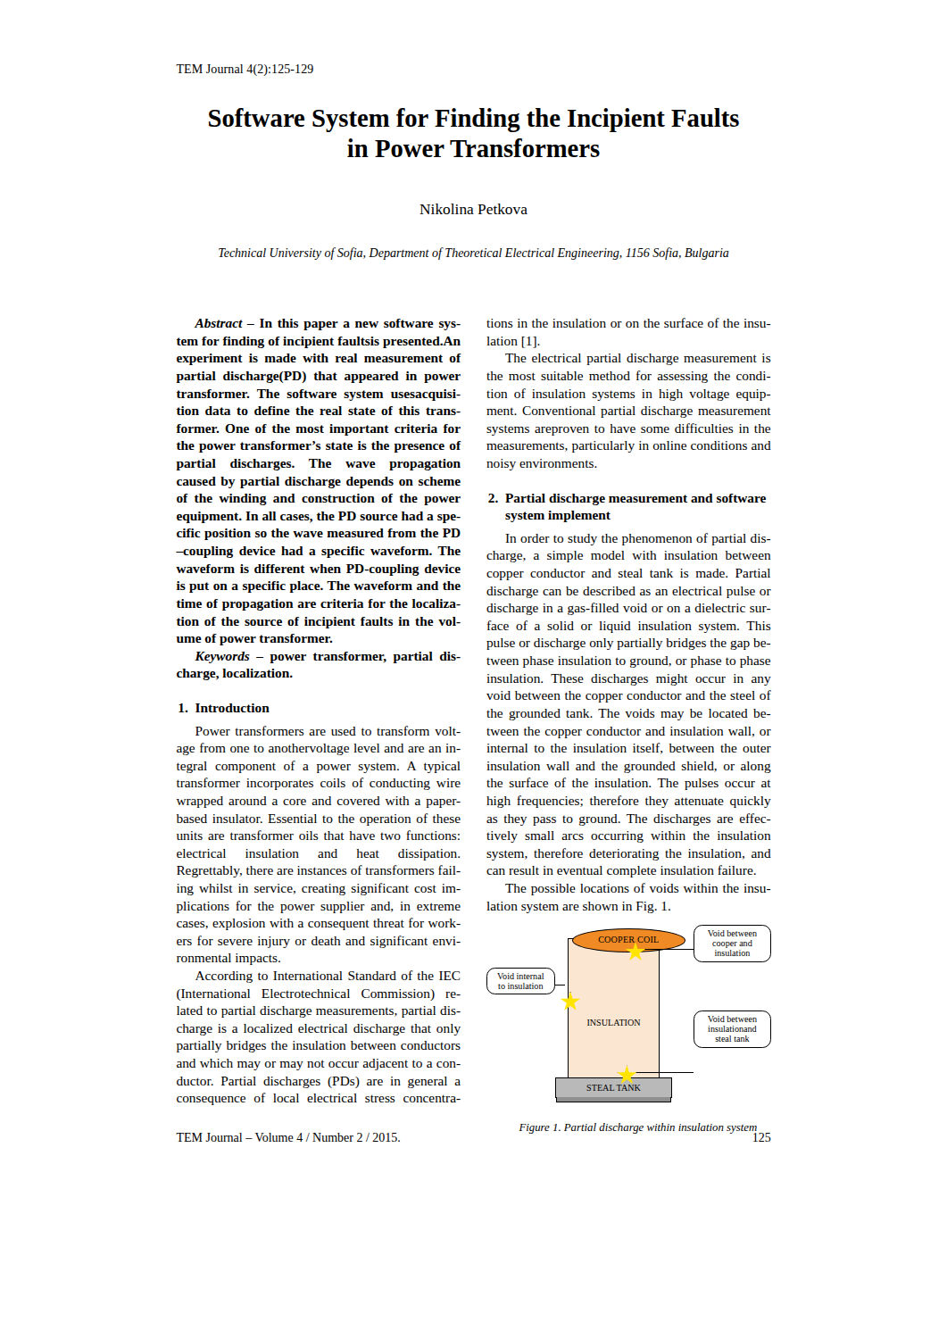TEM Journal 4(2):125-129
Software System for Finding the Incipient Faults
in Power Transformers
Nikolina Petkova
Technical University of Sofia, Department of Theoretical Electrical Engineering, 1156 Sofia, Bulgaria
Abstract – In this paper a new software system for finding of incipient faultsis presented.An experiment is made with real measurement of partial discharge(PD) that appeared in power transformer. The software system usesacquisition data to define the real state of this transformer. One of the most important criteria for the power transformer’s state is the presence of partial discharges. The wave propagation caused by partial discharge depends on scheme of the winding and construction of the power equipment. In all cases, the PD source had a specific position so the wave measured from the PD –coupling device had a specific waveform. The waveform is different when PD-coupling device is put on a specific place. The waveform and the time of propagation are criteria for the localization of the source of incipient faults in the volume of power transformer.
Keywords – power transformer, partial discharge, localization.
1. Introduction
Power transformers are used to transform voltage from one to anothervoltage level and are an integral component of a power system. A typical transformer incorporates coils of conducting wire wrapped around a core and covered with a paper-based insulator. Essential to the operation of these units are transformer oils that have two functions: electrical insulation and heat dissipation. Regrettably, there are instances of transformers failing whilst in service, creating significant cost implications for the power supplier and, in extreme cases, explosion with a consequent threat for workers for severe injury or death and significant environmental impacts.
According to International Standard of the IEC (International Electrotechnical Commission) related to partial discharge measurements, partial discharge is a localized electrical discharge that only partially bridges the insulation between conductors and which may or may not occur adjacent to a conductor. Partial discharges (PDs) are in general a consequence of local electrical stress concentrations in the insulation or on the surface of the insulation [1].
The electrical partial discharge measurement is the most suitable method for assessing the condition of insulation systems in high voltage equipment. Conventional partial discharge measurement systems areproven to have some difficulties in the measurements, particularly in online conditions and noisy environments.
2. Partial discharge measurement and software system implement
In order to study the phenomenon of partial discharge, a simple model with insulation between copper conductor and steal tank is made. Partial discharge can be described as an electrical pulse or discharge in a gas-filled void or on a dielectric surface of a solid or liquid insulation system. This pulse or discharge only partially bridges the gap between phase insulation to ground, or phase to phase insulation. These discharges might occur in any void between the copper conductor and the steel of the grounded tank. The voids may be located between the copper conductor and insulation wall, or internal to the insulation itself, between the outer insulation wall and the grounded shield, or along the surface of the insulation. The pulses occur at high frequencies; therefore they attenuate quickly as they pass to ground. The discharges are effectively small arcs occurring within the insulation system, therefore deteriorating the insulation, and can result in eventual complete insulation failure.
The possible locations of voids within the insulation system are shown in Fig. 1.
INSULATION
COOPER COIL
STEAL TANK
Void internal
to insulation
Void between
cooper and
insulation
Void between
insulationand
steal tank
Figure 1. Partial discharge within insulation system
TEM Journal – Volume 4 / Number 2 / 2015. 125